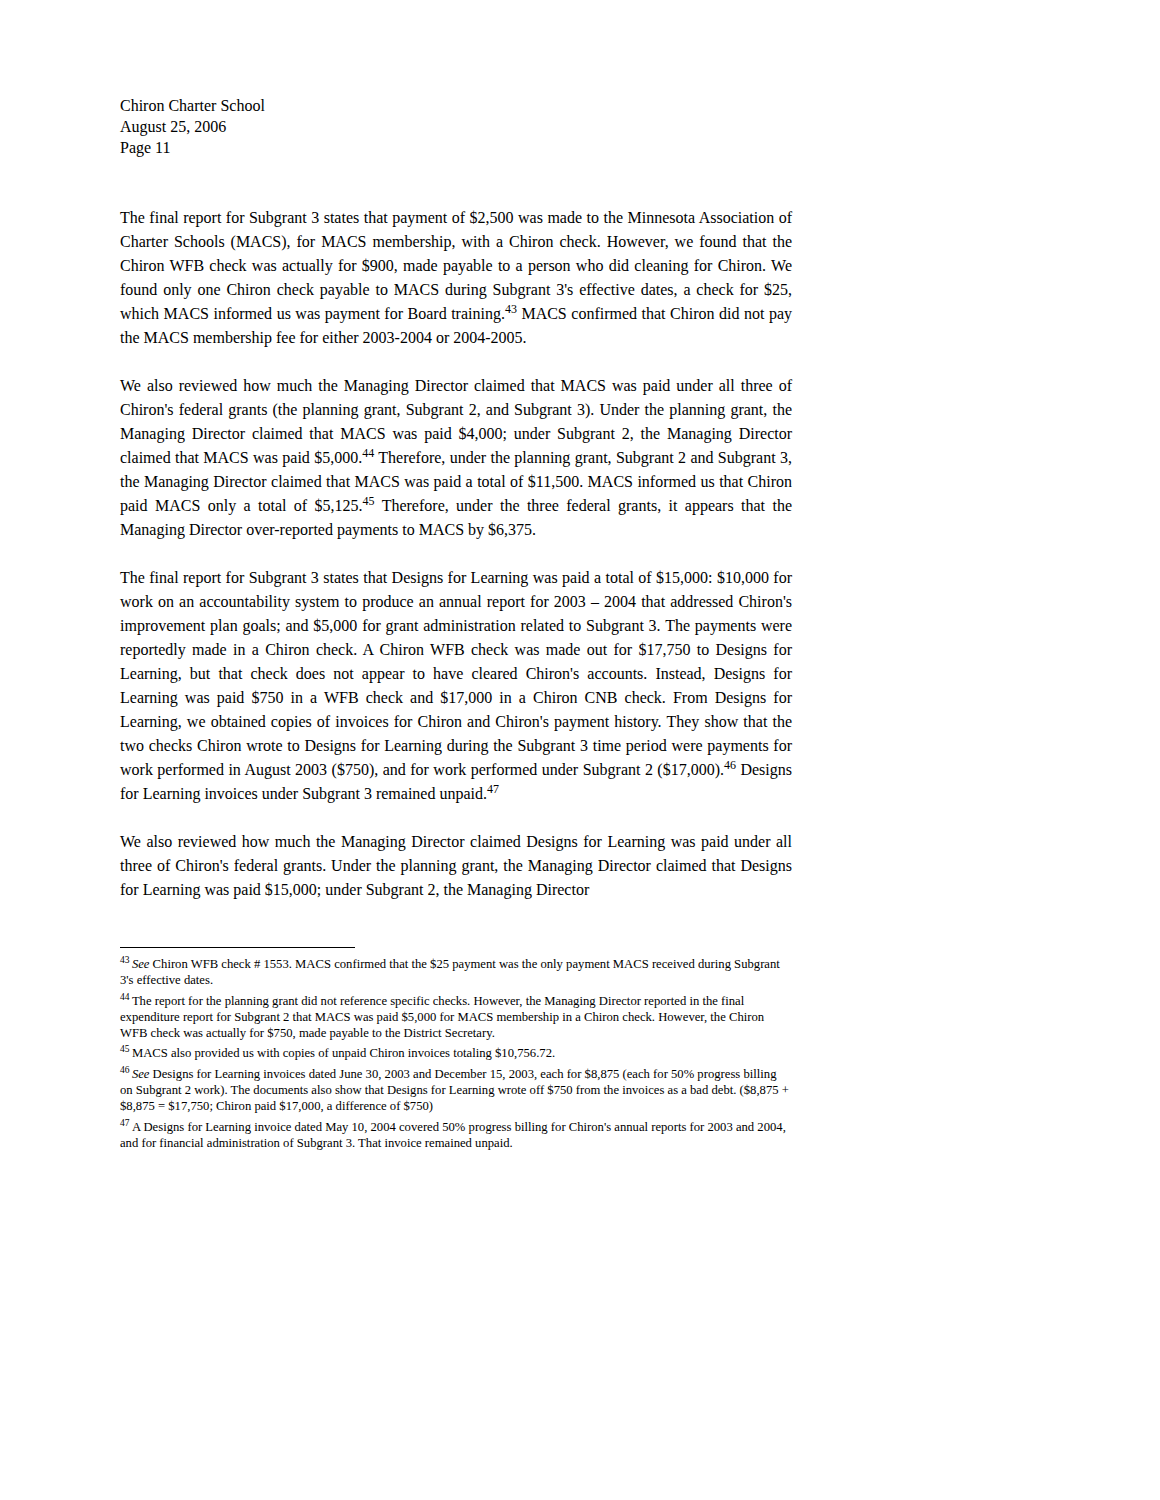Chiron Charter School
August 25, 2006
Page 11
The final report for Subgrant 3 states that payment of $2,500 was made to the Minnesota Association of Charter Schools (MACS), for MACS membership, with a Chiron check. However, we found that the Chiron WFB check was actually for $900, made payable to a person who did cleaning for Chiron. We found only one Chiron check payable to MACS during Subgrant 3's effective dates, a check for $25, which MACS informed us was payment for Board training.43 MACS confirmed that Chiron did not pay the MACS membership fee for either 2003-2004 or 2004-2005.
We also reviewed how much the Managing Director claimed that MACS was paid under all three of Chiron's federal grants (the planning grant, Subgrant 2, and Subgrant 3). Under the planning grant, the Managing Director claimed that MACS was paid $4,000; under Subgrant 2, the Managing Director claimed that MACS was paid $5,000.44 Therefore, under the planning grant, Subgrant 2 and Subgrant 3, the Managing Director claimed that MACS was paid a total of $11,500. MACS informed us that Chiron paid MACS only a total of $5,125.45 Therefore, under the three federal grants, it appears that the Managing Director over-reported payments to MACS by $6,375.
The final report for Subgrant 3 states that Designs for Learning was paid a total of $15,000: $10,000 for work on an accountability system to produce an annual report for 2003 – 2004 that addressed Chiron's improvement plan goals; and $5,000 for grant administration related to Subgrant 3. The payments were reportedly made in a Chiron check. A Chiron WFB check was made out for $17,750 to Designs for Learning, but that check does not appear to have cleared Chiron's accounts. Instead, Designs for Learning was paid $750 in a WFB check and $17,000 in a Chiron CNB check. From Designs for Learning, we obtained copies of invoices for Chiron and Chiron's payment history. They show that the two checks Chiron wrote to Designs for Learning during the Subgrant 3 time period were payments for work performed in August 2003 ($750), and for work performed under Subgrant 2 ($17,000).46 Designs for Learning invoices under Subgrant 3 remained unpaid.47
We also reviewed how much the Managing Director claimed Designs for Learning was paid under all three of Chiron's federal grants. Under the planning grant, the Managing Director claimed that Designs for Learning was paid $15,000; under Subgrant 2, the Managing Director
43See Chiron WFB check # 1553. MACS confirmed that the $25 payment was the only payment MACS received during Subgrant 3's effective dates.
44The report for the planning grant did not reference specific checks. However, the Managing Director reported in the final expenditure report for Subgrant 2 that MACS was paid $5,000 for MACS membership in a Chiron check. However, the Chiron WFB check was actually for $750, made payable to the District Secretary.
45MACS also provided us with copies of unpaid Chiron invoices totaling $10,756.72.
46See Designs for Learning invoices dated June 30, 2003 and December 15, 2003, each for $8,875 (each for 50% progress billing on Subgrant 2 work). The documents also show that Designs for Learning wrote off $750 from the invoices as a bad debt. ($8,875 + $8,875 = $17,750; Chiron paid $17,000, a difference of $750)
47A Designs for Learning invoice dated May 10, 2004 covered 50% progress billing for Chiron's annual reports for 2003 and 2004, and for financial administration of Subgrant 3. That invoice remained unpaid.